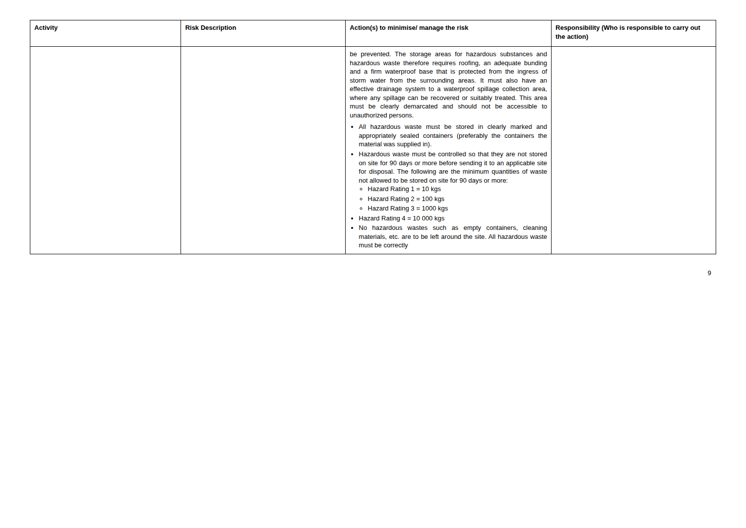| Activity | Risk Description | Action(s) to minimise/ manage the risk | Responsibility (Who is responsible to carry out the action) |
| --- | --- | --- | --- |
| | | be prevented. The storage areas for hazardous substances and hazardous waste therefore requires roofing, an adequate bunding and a firm waterproof base that is protected from the ingress of storm water from the surrounding areas. It must also have an effective drainage system to a waterproof spillage collection area, where any spillage can be recovered or suitably treated. This area must be clearly demarcated and should not be accessible to unauthorized persons. All hazardous waste must be stored in clearly marked and appropriately sealed containers (preferably the containers the material was supplied in). Hazardous waste must be controlled so that they are not stored on site for 90 days or more before sending it to an applicable site for disposal. The following are the minimum quantities of waste not allowed to be stored on site for 90 days or more: Hazard Rating 1 = 10 kgs Hazard Rating 2 = 100 kgs Hazard Rating 3 = 1000 kgs Hazard Rating 4 = 10 000 kgs No hazardous wastes such as empty containers, cleaning materials, etc. are to be left around the site. All hazardous waste must be correctly | |
9